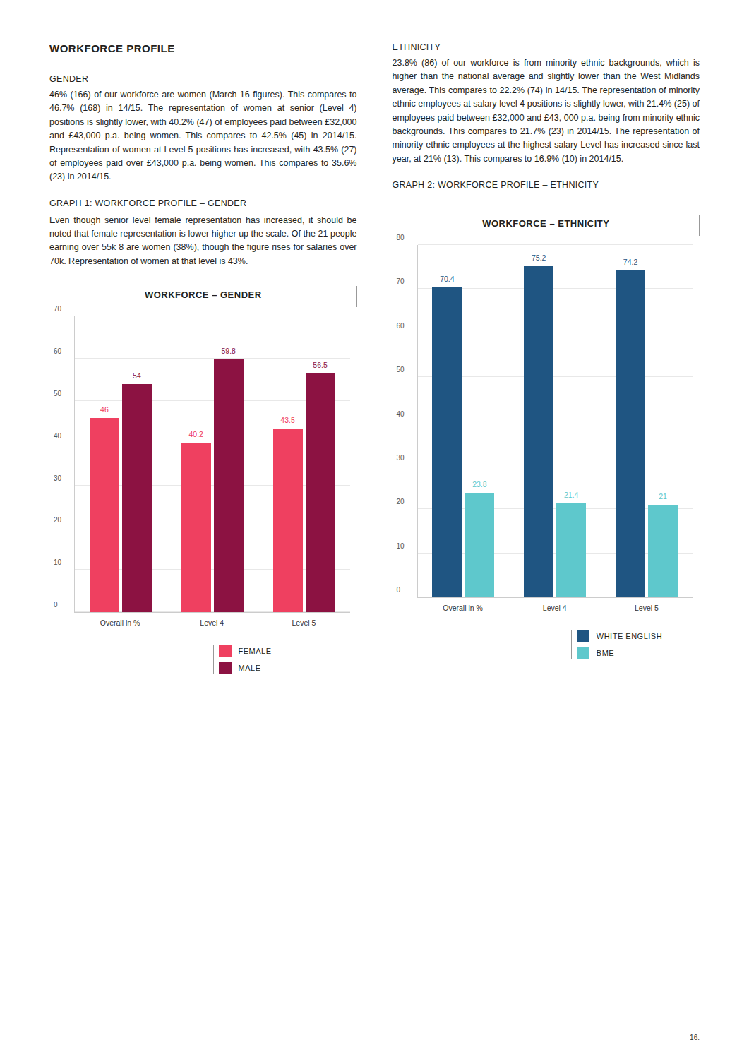WORKFORCE PROFILE
GENDER
46% (166) of our workforce are women (March 16 figures). This compares to 46.7% (168) in 14/15. The representation of women at senior (Level 4) positions is slightly lower, with 40.2% (47) of employees paid between £32,000 and £43,000 p.a. being women. This compares to 42.5% (45) in 2014/15. Representation of women at Level 5 positions has increased, with 43.5% (27) of employees paid over £43,000 p.a. being women. This compares to 35.6% (23) in 2014/15.
GRAPH 1: WORKFORCE PROFILE – GENDER
Even though senior level female representation has increased, it should be noted that female representation is lower higher up the scale. Of the 21 people earning over 55k 8 are women (38%), though the figure rises for salaries over 70k. Representation of women at that level is 43%.
WORKFORCE – GENDER
0
10
20
30
40
50
60
70
46
54
40.2
59.8
43.5
56.5
Overall in %
Level 4
Level 5
FEMALE
MALE
ETHNICITY
23.8% (86) of our workforce is from minority ethnic backgrounds, which is higher than the national average and slightly lower than the West Midlands average. This compares to 22.2% (74) in 14/15. The representation of minority ethnic employees at salary level 4 positions is slightly lower, with 21.4% (25) of employees paid between £32,000 and £43, 000 p.a. being from minority ethnic backgrounds. This compares to 21.7% (23) in 2014/15. The representation of minority ethnic employees at the highest salary Level has increased since last year, at 21% (13). This compares to 16.9% (10) in 2014/15.
GRAPH 2: WORKFORCE PROFILE – ETHNICITY
WORKFORCE – ETHNICITY
0
10
20
30
40
50
60
70
80
70.4
23.8
75.2
21.4
74.2
21
Overall in %
Level 4
Level 5
WHITE ENGLISH
BME
16.